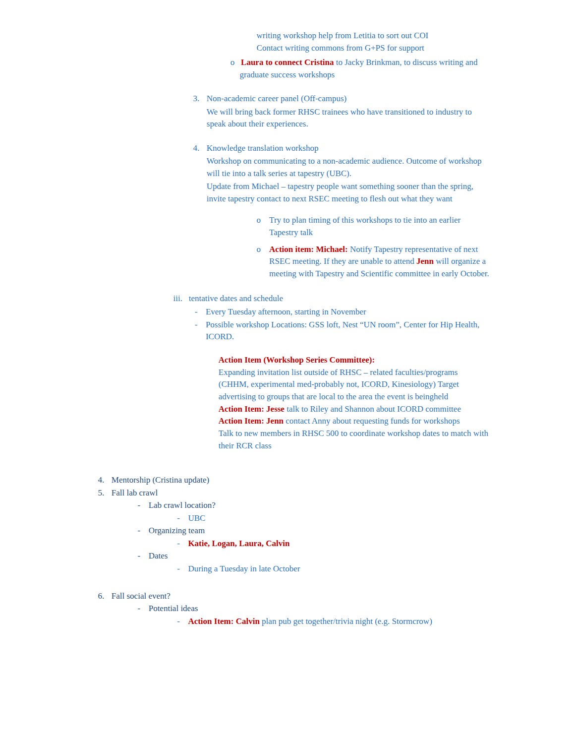writing workshop help from Letitia to sort out COI
Contact writing commons from G+PS for support
Laura to connect Cristina to Jacky Brinkman, to discuss writing and graduate success workshops
3. Non-academic career panel (Off-campus)
We will bring back former RHSC trainees who have transitioned to industry to speak about their experiences.
4. Knowledge translation workshop
Workshop on communicating to a non-academic audience. Outcome of workshop will tie into a talk series at tapestry (UBC).
Update from Michael – tapestry people want something sooner than the spring, invite tapestry contact to next RSEC meeting to flesh out what they want
Try to plan timing of this workshops to tie into an earlier Tapestry talk
Action item: Michael: Notify Tapestry representative of next RSEC meeting. If they are unable to attend Jenn will organize a meeting with Tapestry and Scientific committee in early October.
iii. tentative dates and schedule
Every Tuesday afternoon, starting in November
Possible workshop Locations: GSS loft, Nest “UN room”, Center for Hip Health, ICORD.
Action Item (Workshop Series Committee):
Expanding invitation list outside of RHSC – related faculties/programs (CHHM, experimental med-probably not, ICORD, Kinesiology) Target advertising to groups that are local to the area the event is beingheld
Action Item: Jesse talk to Riley and Shannon about ICORD committee
Action Item: Jenn contact Anny about requesting funds for workshops
Talk to new members in RHSC 500 to coordinate workshop dates to match with their RCR class
4. Mentorship (Cristina update)
5. Fall lab crawl
Lab crawl location?
UBC
Organizing team
Katie, Logan, Laura, Calvin
Dates
During a Tuesday in late October
6. Fall social event?
Potential ideas
Action Item: Calvin plan pub get together/trivia night (e.g. Stormcrow)